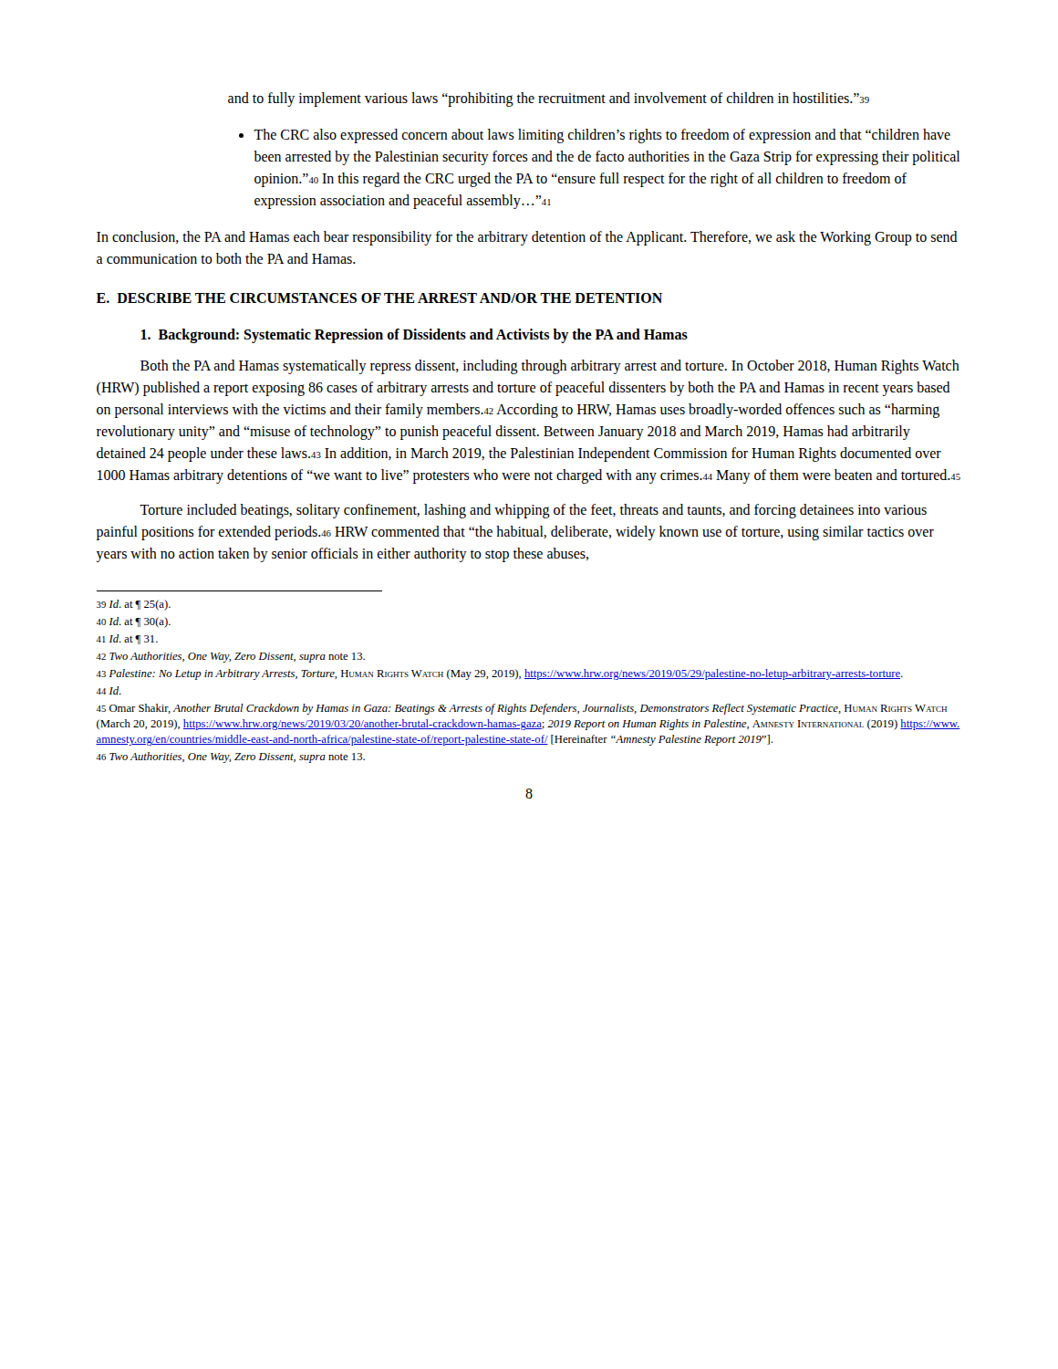and to fully implement various laws “prohibiting the recruitment and involvement of children in hostilities.”39
The CRC also expressed concern about laws limiting children’s rights to freedom of expression and that “children have been arrested by the Palestinian security forces and the de facto authorities in the Gaza Strip for expressing their political opinion.”40 In this regard the CRC urged the PA to “ensure full respect for the right of all children to freedom of expression association and peaceful assembly…”41
In conclusion, the PA and Hamas each bear responsibility for the arbitrary detention of the Applicant. Therefore, we ask the Working Group to send a communication to both the PA and Hamas.
E. DESCRIBE THE CIRCUMSTANCES OF THE ARREST AND/OR THE DETENTION
1. Background: Systematic Repression of Dissidents and Activists by the PA and Hamas
Both the PA and Hamas systematically repress dissent, including through arbitrary arrest and torture. In October 2018, Human Rights Watch (HRW) published a report exposing 86 cases of arbitrary arrests and torture of peaceful dissenters by both the PA and Hamas in recent years based on personal interviews with the victims and their family members.42 According to HRW, Hamas uses broadly-worded offences such as “harming revolutionary unity” and “misuse of technology” to punish peaceful dissent. Between January 2018 and March 2019, Hamas had arbitrarily detained 24 people under these laws.43 In addition, in March 2019, the Palestinian Independent Commission for Human Rights documented over 1000 Hamas arbitrary detentions of “we want to live” protesters who were not charged with any crimes.44 Many of them were beaten and tortured.45
Torture included beatings, solitary confinement, lashing and whipping of the feet, threats and taunts, and forcing detainees into various painful positions for extended periods.46 HRW commented that “the habitual, deliberate, widely known use of torture, using similar tactics over years with no action taken by senior officials in either authority to stop these abuses,
39 Id. at ¶ 25(a).
40 Id. at ¶ 30(a).
41 Id. at ¶ 31.
42 Two Authorities, One Way, Zero Dissent, supra note 13.
43 Palestine: No Letup in Arbitrary Arrests, Torture, Human Rights Watch (May 29, 2019), https://www.hrw.org/news/2019/05/29/palestine-no-letup-arbitrary-arrests-torture.
44 Id.
45 Omar Shakir, Another Brutal Crackdown by Hamas in Gaza: Beatings & Arrests of Rights Defenders, Journalists, Demonstrators Reflect Systematic Practice, Human Rights Watch (March 20, 2019), https://www.hrw.org/news/2019/03/20/another-brutal-crackdown-hamas-gaza; 2019 Report on Human Rights in Palestine, Amnesty International (2019) https://www.amnesty.org/en/countries/middle-east-and-north-africa/palestine-state-of/report-palestine-state-of/ [Hereinafter “Amnesty Palestine Report 2019”].
46 Two Authorities, One Way, Zero Dissent, supra note 13.
8